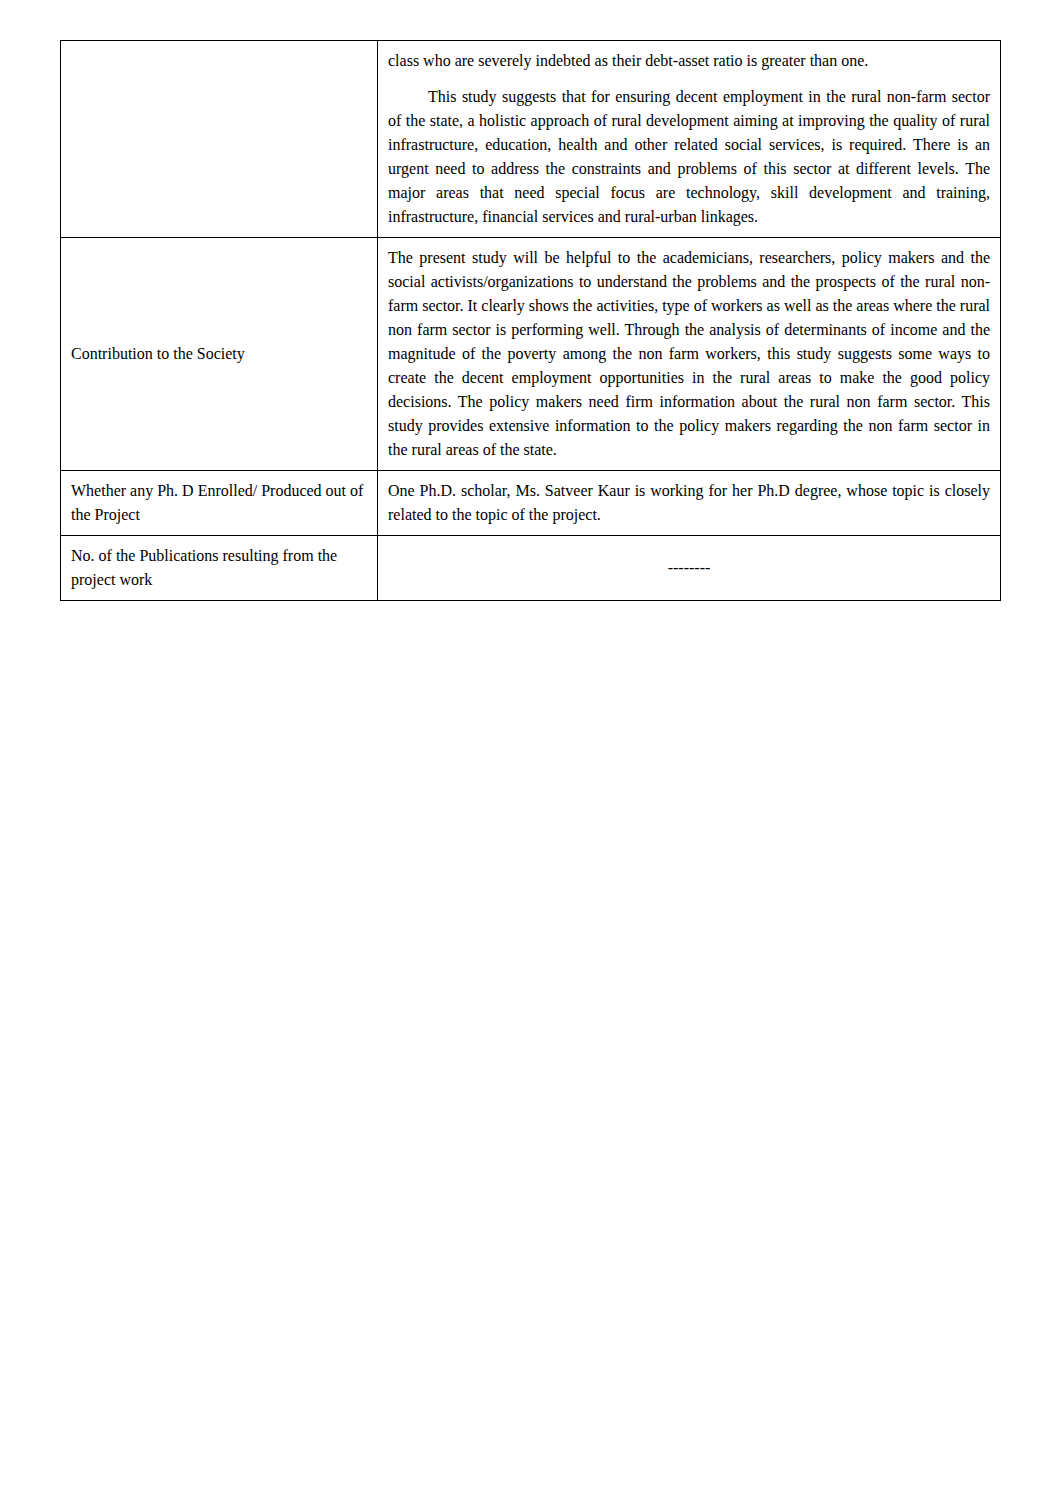| | class who are severely indebted as their debt-asset ratio is greater than one. This study suggests that for ensuring decent employment in the rural non-farm sector of the state, a holistic approach of rural development aiming at improving the quality of rural infrastructure, education, health and other related social services, is required. There is an urgent need to address the constraints and problems of this sector at different levels. The major areas that need special focus are technology, skill development and training, infrastructure, financial services and rural-urban linkages. |
| Contribution to the Society | The present study will be helpful to the academicians, researchers, policy makers and the social activists/organizations to understand the problems and the prospects of the rural non-farm sector. It clearly shows the activities, type of workers as well as the areas where the rural non farm sector is performing well. Through the analysis of determinants of income and the magnitude of the poverty among the non farm workers, this study suggests some ways to create the decent employment opportunities in the rural areas to make the good policy decisions. The policy makers need firm information about the rural non farm sector. This study provides extensive information to the policy makers regarding the non farm sector in the rural areas of the state. |
| Whether any Ph. D Enrolled/ Produced out of the Project | One Ph.D. scholar, Ms. Satveer Kaur is working for her Ph.D degree, whose topic is closely related to the topic of the project. |
| No. of the Publications resulting from the project work | -------- |